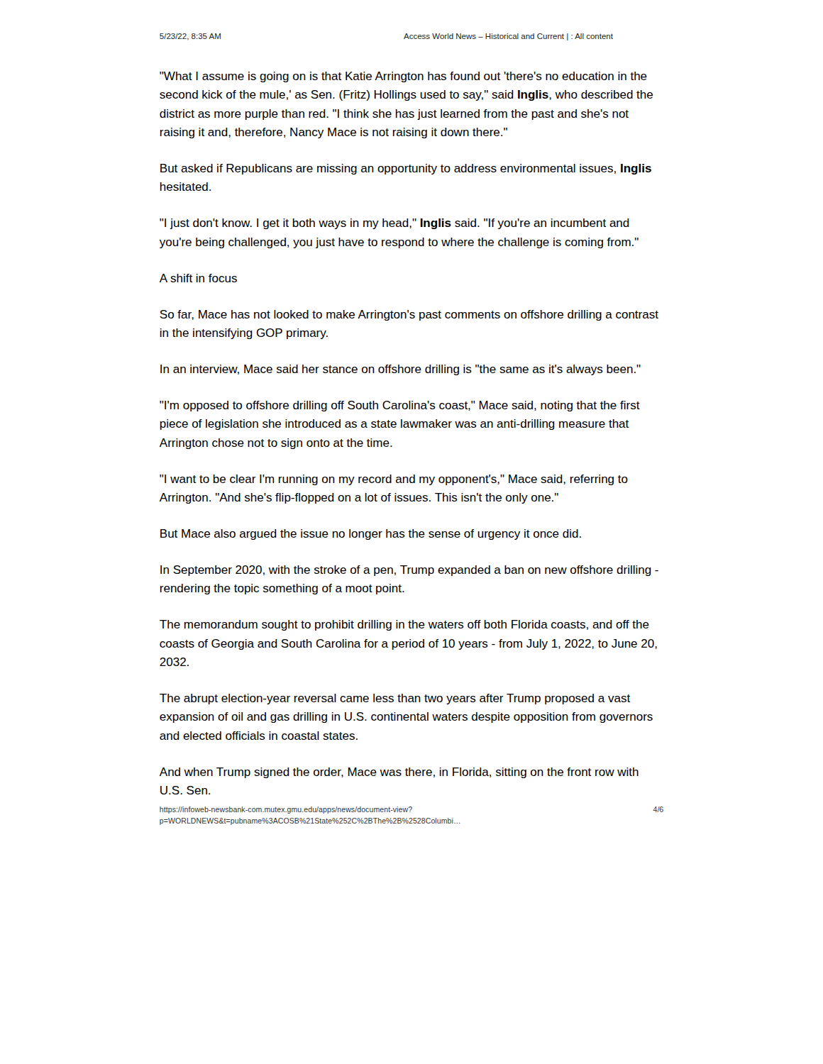5/23/22, 8:35 AM Access World News – Historical and Current | : All content
"What I assume is going on is that Katie Arrington has found out 'there's no education in the second kick of the mule,' as Sen. (Fritz) Hollings used to say," said Inglis, who described the district as more purple than red. "I think she has just learned from the past and she's not raising it and, therefore, Nancy Mace is not raising it down there."
But asked if Republicans are missing an opportunity to address environmental issues, Inglis hesitated.
"I just don't know. I get it both ways in my head," Inglis said. "If you're an incumbent and you're being challenged, you just have to respond to where the challenge is coming from."
A shift in focus
So far, Mace has not looked to make Arrington's past comments on offshore drilling a contrast in the intensifying GOP primary.
In an interview, Mace said her stance on offshore drilling is "the same as it's always been."
"I'm opposed to offshore drilling off South Carolina's coast," Mace said, noting that the first piece of legislation she introduced as a state lawmaker was an anti-drilling measure that Arrington chose not to sign onto at the time.
"I want to be clear I'm running on my record and my opponent's," Mace said, referring to Arrington. "And she's flip-flopped on a lot of issues. This isn't the only one."
But Mace also argued the issue no longer has the sense of urgency it once did.
In September 2020, with the stroke of a pen, Trump expanded a ban on new offshore drilling - rendering the topic something of a moot point.
The memorandum sought to prohibit drilling in the waters off both Florida coasts, and off the coasts of Georgia and South Carolina for a period of 10 years - from July 1, 2022, to June 20, 2032.
The abrupt election-year reversal came less than two years after Trump proposed a vast expansion of oil and gas drilling in U.S. continental waters despite opposition from governors and elected officials in coastal states.
And when Trump signed the order, Mace was there, in Florida, sitting on the front row with U.S. Sen.
https://infoweb-newsbank-com.mutex.gmu.edu/apps/news/document-view?p=WORLDNEWS&t=pubname%3ACOSB%21State%252C%2BThe%2B%2528Columbi… 4/6